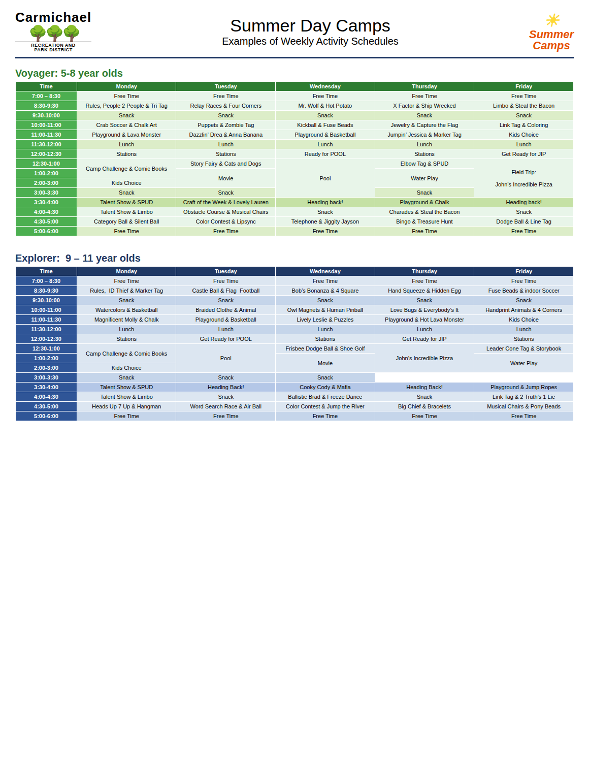Carmichael
🌳🌳🌳
RECREATION AND
PARK DISTRICT
Summer Day Camps
Examples of Weekly Activity Schedules
☀
Summer Camps
Voyager: 5-8 year olds
| Time | Monday | Tuesday | Wednesday | Thursday | Friday |
| --- | --- | --- | --- | --- | --- |
| 7:00 – 8:30 | Free Time | Free Time | Free Time | Free Time | Free Time |
| 8:30-9:30 | Rules, People 2 People & Tri Tag | Relay Races & Four Corners | Mr. Wolf & Hot Potato | X Factor & Ship Wrecked | Limbo & Steal the Bacon |
| 9:30-10:00 | Snack | Snack | Snack | Snack | Snack |
| 10:00-11:00 | Crab Soccer & Chalk Art | Puppets & Zombie Tag | Kickball & Fuse Beads | Jewelry & Capture the Flag | Link Tag & Coloring |
| 11:00-11:30 | Playground & Lava Monster | Dazzlin’ Drea & Anna Banana | Playground & Basketball | Jumpin’ Jessica & Marker Tag | Kids Choice |
| 11:30-12:00 | Lunch | Lunch | Lunch | Lunch | Lunch |
| 12:00-12:30 | Stations | Stations | Ready for POOL | Stations | Get Ready for JIP |
| 12:30-1:00 | Camp Challenge & Comic Books | Story Fairy & Cats and Dogs | Pool | Elbow Tag & SPUD | Field Trip: John’s Incredible Pizza |
| 1:00-2:00 | Movie | Water Play |
| 2:00-3:00 | Kids Choice |
| 3:00-3:30 | Snack | Snack | Snack |
| 3:30-4:00 | Talent Show & SPUD | Craft of the Week & Lovely Lauren | Heading back! | Playground & Chalk | Heading back! |
| 4:00-4:30 | Talent Show & Limbo | Obstacle Course & Musical Chairs | Snack | Charades & Steal the Bacon | Snack |
| 4:30-5:00 | Category Ball & Silent Ball | Color Contest & Lipsync | Telephone & Jiggity Jayson | Bingo & Treasure Hunt | Dodge Ball & Line Tag |
| 5:00-6:00 | Free Time | Free Time | Free Time | Free Time | Free Time |
Explorer: 9 – 11 year olds
| Time | Monday | Tuesday | Wednesday | Thursday | Friday |
| --- | --- | --- | --- | --- | --- |
| 7:00 – 8:30 | Free Time | Free Time | Free Time | Free Time | Free Time |
| 8:30-9:30 | Rules, ID Thief & Marker Tag | Castle Ball & Flag Football | Bob’s Bonanza & 4 Square | Hand Squeeze & Hidden Egg | Fuse Beads & indoor Soccer |
| 9:30-10:00 | Snack | Snack | Snack | Snack | Snack |
| 10:00-11:00 | Watercolors & Basketball | Braided Clothe & Animal | Owl Magnets & Human Pinball | Love Bugs & Everybody’s It | Handprint Animals & 4 Corners |
| 11:00-11:30 | Magnificent Molly & Chalk | Playground & Basketball | Lively Leslie & Puzzles | Playground & Hot Lava Monster | Kids Choice |
| 11:30-12:00 | Lunch | Lunch | Lunch | Lunch | Lunch |
| 12:00-12:30 | Stations | Get Ready for POOL | Stations | Get Ready for JIP | Stations |
| 12:30-1:00 | Camp Challenge & Comic Books | Pool | Frisbee Dodge Ball & Shoe Golf | John’s Incredible Pizza | Leader Cone Tag & Storybook |
| 1:00-2:00 | Movie | Water Play |
| 2:00-3:00 | Kids Choice |
| 3:00-3:30 | Snack | Snack | Snack |
| 3:30-4:00 | Talent Show & SPUD | Heading Back! | Cooky Cody & Mafia | Heading Back! | Playground & Jump Ropes |
| 4:00-4:30 | Talent Show & Limbo | Snack | Ballistic Brad & Freeze Dance | Snack | Link Tag & 2 Truth’s 1 Lie |
| 4:30-5:00 | Heads Up 7 Up & Hangman | Word Search Race & Air Ball | Color Contest & Jump the River | Big Chief & Bracelets | Musical Chairs & Pony Beads |
| 5:00-6:00 | Free Time | Free Time | Free Time | Free Time | Free Time |